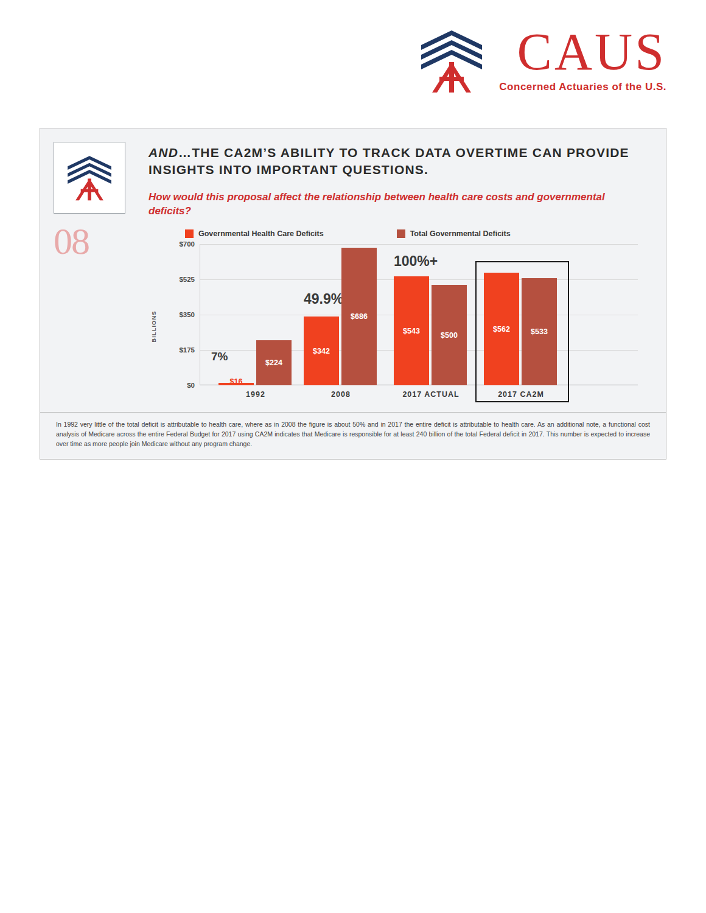CAUS
Concerned Actuaries of the U.S.
08
AND…THE CA2M’S ABILITY TO TRACK DATA OVERTIME CAN PROVIDE INSIGHTS INTO IMPORTANT QUESTIONS.
How would this proposal affect the relationship between health care costs and governmental deficits?
Governmental Health Care Deficits
Total Governmental Deficits
BILLIONS
$700
$525
$350
$175
$0
7%
$16
$224
49.9%
$342
$686
100%+
$543
$500
$562
$533
1992
2008
2017 ACTUAL
2017 CA2M
In 1992 very little of the total deficit is attributable to health care, where as in 2008 the figure is about 50% and in 2017 the entire deficit is attributable to health care. As an additional note, a functional cost analysis of Medicare across the entire Federal Budget for 2017 using CA2M indicates that Medicare is responsible for at least 240 billion of the total Federal deficit in 2017. This number is expected to increase over time as more people join Medicare without any program change.